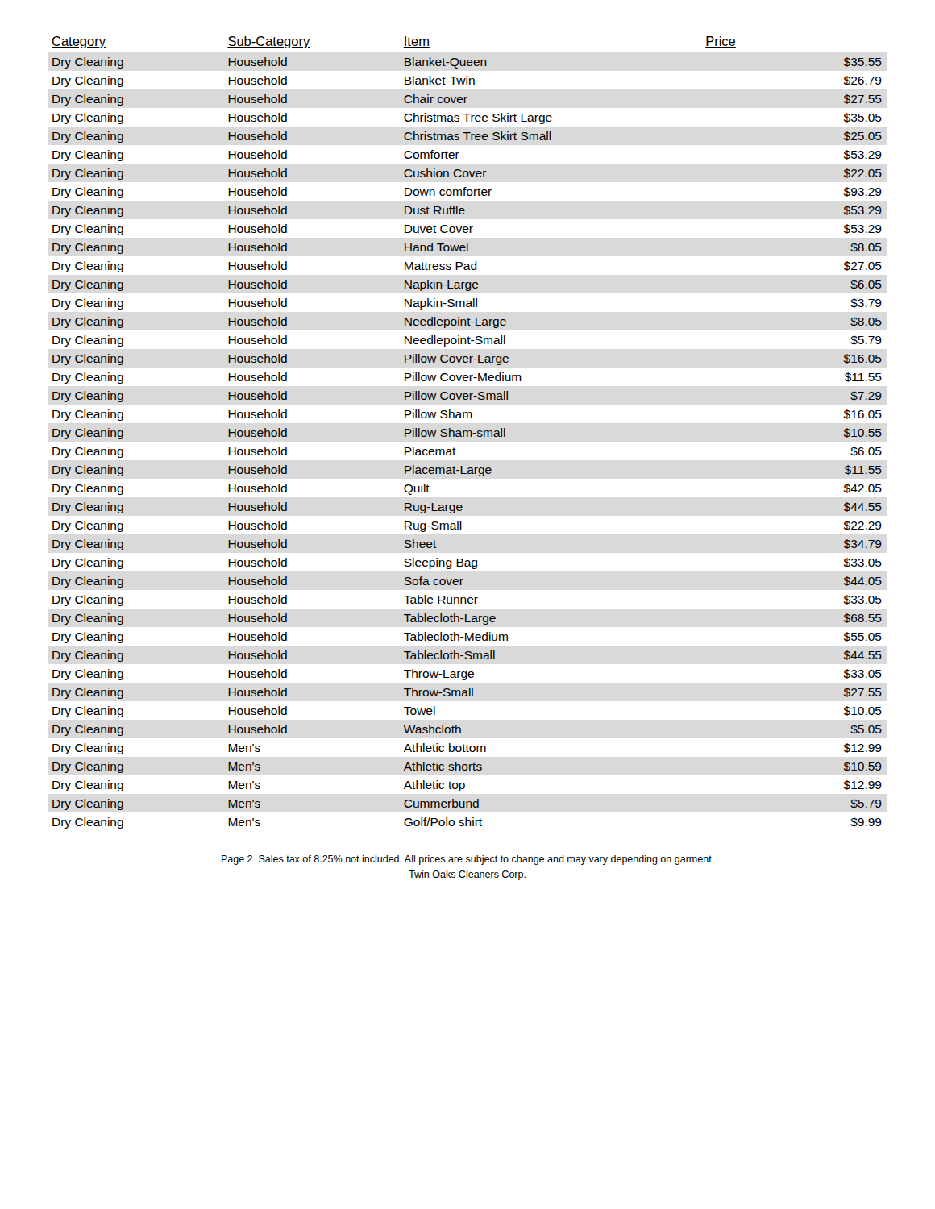| Category | Sub-Category | Item | Price |
| --- | --- | --- | --- |
| Dry Cleaning | Household | Blanket-Queen | $35.55 |
| Dry Cleaning | Household | Blanket-Twin | $26.79 |
| Dry Cleaning | Household | Chair cover | $27.55 |
| Dry Cleaning | Household | Christmas Tree Skirt Large | $35.05 |
| Dry Cleaning | Household | Christmas Tree Skirt Small | $25.05 |
| Dry Cleaning | Household | Comforter | $53.29 |
| Dry Cleaning | Household | Cushion Cover | $22.05 |
| Dry Cleaning | Household | Down comforter | $93.29 |
| Dry Cleaning | Household | Dust Ruffle | $53.29 |
| Dry Cleaning | Household | Duvet Cover | $53.29 |
| Dry Cleaning | Household | Hand Towel | $8.05 |
| Dry Cleaning | Household | Mattress Pad | $27.05 |
| Dry Cleaning | Household | Napkin-Large | $6.05 |
| Dry Cleaning | Household | Napkin-Small | $3.79 |
| Dry Cleaning | Household | Needlepoint-Large | $8.05 |
| Dry Cleaning | Household | Needlepoint-Small | $5.79 |
| Dry Cleaning | Household | Pillow Cover-Large | $16.05 |
| Dry Cleaning | Household | Pillow Cover-Medium | $11.55 |
| Dry Cleaning | Household | Pillow Cover-Small | $7.29 |
| Dry Cleaning | Household | Pillow Sham | $16.05 |
| Dry Cleaning | Household | Pillow Sham-small | $10.55 |
| Dry Cleaning | Household | Placemat | $6.05 |
| Dry Cleaning | Household | Placemat-Large | $11.55 |
| Dry Cleaning | Household | Quilt | $42.05 |
| Dry Cleaning | Household | Rug-Large | $44.55 |
| Dry Cleaning | Household | Rug-Small | $22.29 |
| Dry Cleaning | Household | Sheet | $34.79 |
| Dry Cleaning | Household | Sleeping Bag | $33.05 |
| Dry Cleaning | Household | Sofa cover | $44.05 |
| Dry Cleaning | Household | Table Runner | $33.05 |
| Dry Cleaning | Household | Tablecloth-Large | $68.55 |
| Dry Cleaning | Household | Tablecloth-Medium | $55.05 |
| Dry Cleaning | Household | Tablecloth-Small | $44.55 |
| Dry Cleaning | Household | Throw-Large | $33.05 |
| Dry Cleaning | Household | Throw-Small | $27.55 |
| Dry Cleaning | Household | Towel | $10.05 |
| Dry Cleaning | Household | Washcloth | $5.05 |
| Dry Cleaning | Men's | Athletic bottom | $12.99 |
| Dry Cleaning | Men's | Athletic shorts | $10.59 |
| Dry Cleaning | Men's | Athletic top | $12.99 |
| Dry Cleaning | Men's | Cummerbund | $5.79 |
| Dry Cleaning | Men's | Golf/Polo shirt | $9.99 |
Page 2 Sales tax of 8.25% not included. All prices are subject to change and may vary depending on garment.
Twin Oaks Cleaners Corp.